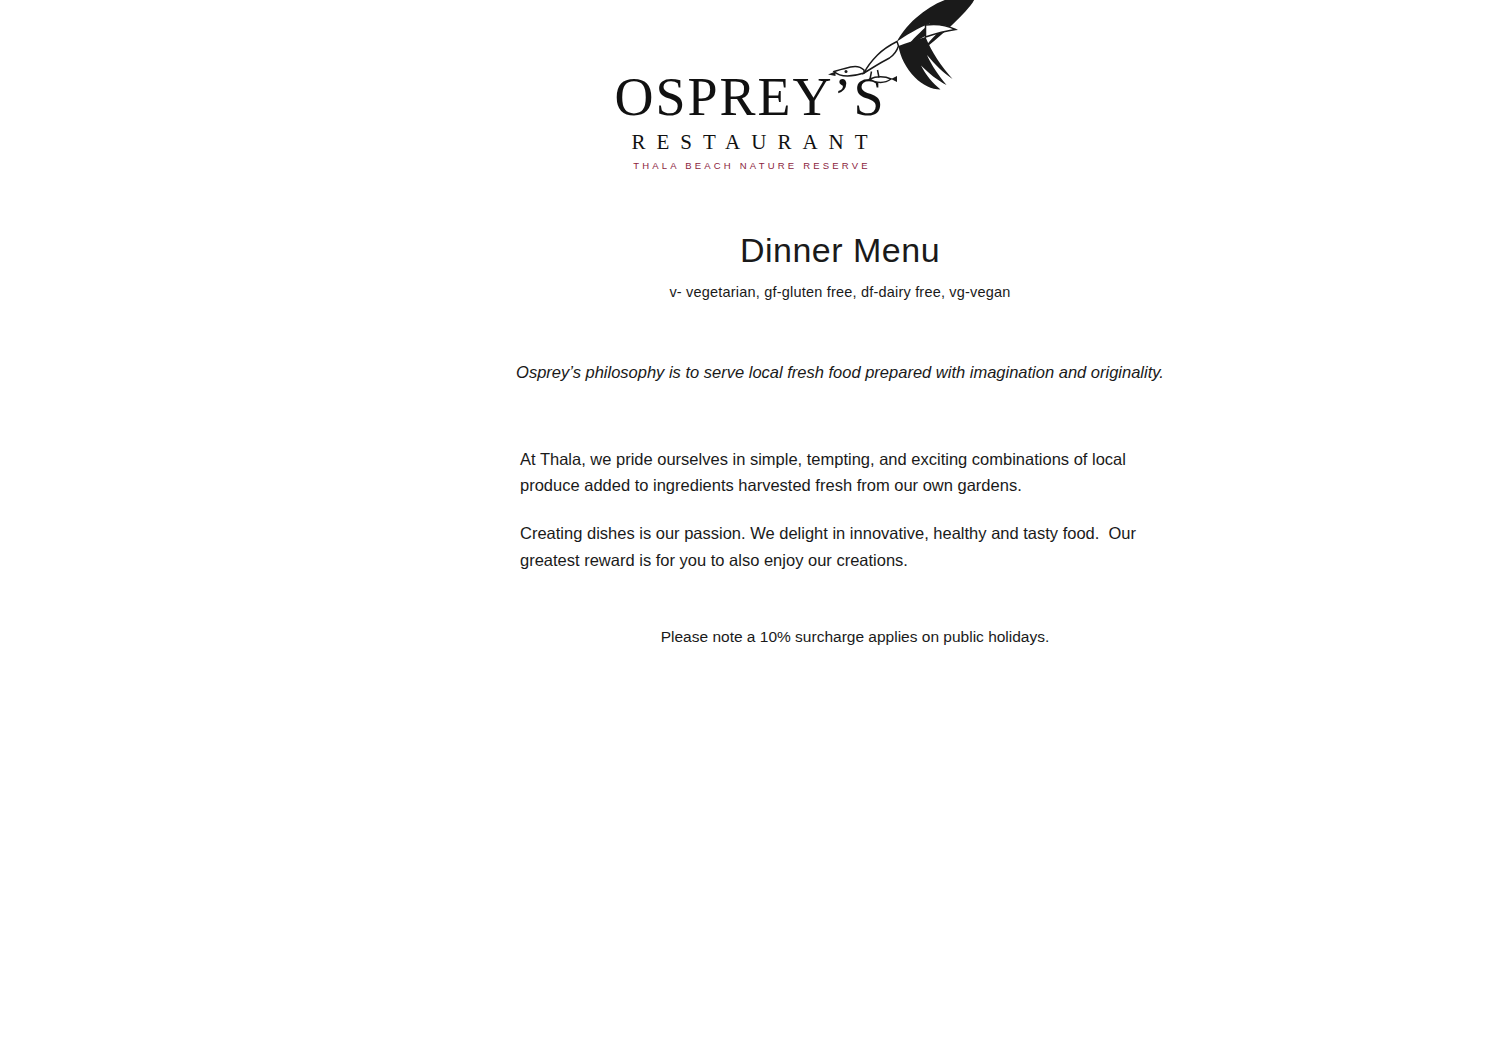OSPREY’S
RESTAURANT
THALA BEACH NATURE RESERVE
Dinner Menu
v- vegetarian, gf-gluten free, df-dairy free, vg-vegan
Osprey’s philosophy is to serve local fresh food prepared with imagination and originality.
At Thala, we pride ourselves in simple, tempting, and exciting combinations of local produce added to ingredients harvested fresh from our own gardens.
Creating dishes is our passion. We delight in innovative, healthy and tasty food. Our greatest reward is for you to also enjoy our creations.
Please note a 10% surcharge applies on public holidays.